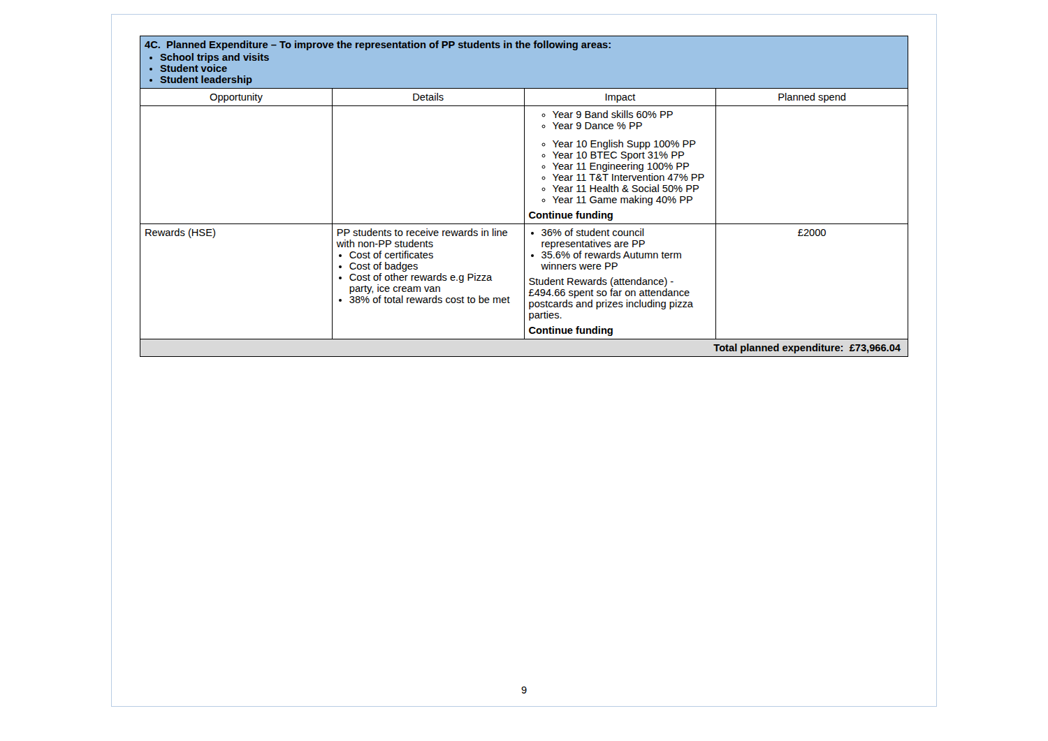| 4C. Planned Expenditure – To improve the representation of PP students in the following areas: School trips and visits Student voice Student leadership |
| Opportunity | Details | Impact | Planned spend |
| | | Year 9 Band skills 60% PP Year 9 Dance % PP Year 10 English Supp 100% PP Year 10 BTEC Sport 31% PP Year 11 Engineering 100% PP Year 11 T&T Intervention 47% PP Year 11 Health & Social 50% PP Year 11 Game making 40% PP Continue funding | |
| Rewards (HSE) | PP students to receive rewards in line with non-PP students Cost of certificates Cost of badges Cost of other rewards e.g Pizza party, ice cream van 38% of total rewards cost to be met | 36% of student council representatives are PP 35.6% of rewards Autumn term winners were PP Student Rewards (attendance) - £494.66 spent so far on attendance postcards and prizes including pizza parties. Continue funding | £2000 |
| Total planned expenditure: £73,966.04 |
9